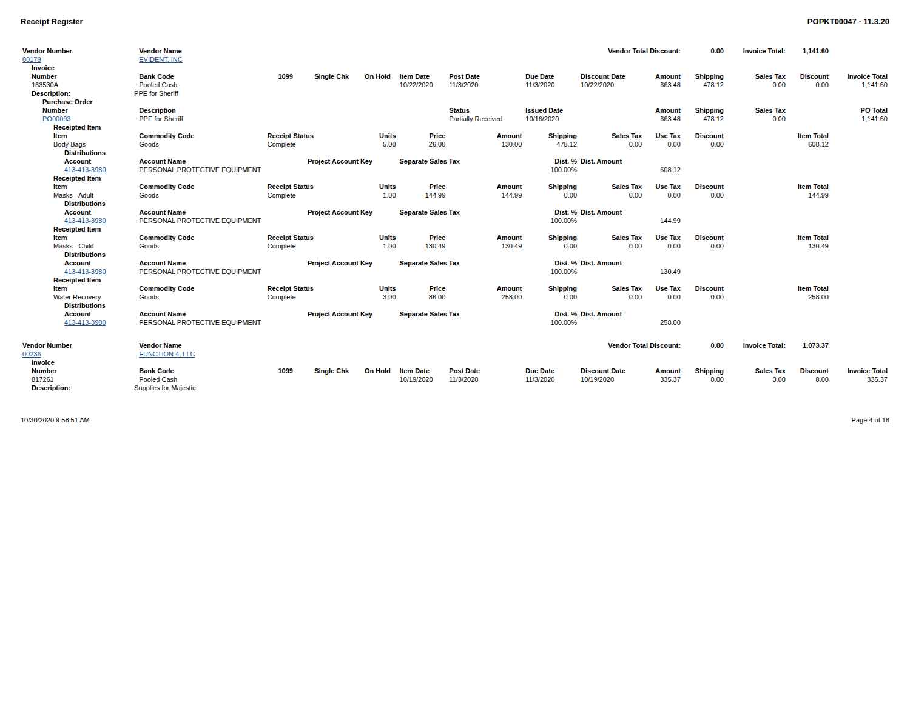Receipt Register
POPKT00047 - 11.3.20
| Vendor Number | Vendor Name | | Vendor Total Discount: | 0.00 | Invoice Total: | 1,141.60 |
| 00179 | EVIDENT, INC | |
| Invoice | |
| Number | | Bank Code | 1099 | Single Chk | On Hold | Item Date | Post Date | Due Date | Discount Date | Amount | Shipping | Sales Tax | Discount | Invoice Total |
| 163530A | | Pooled Cash | | | | 10/22/2020 | 11/3/2020 | 11/3/2020 | 10/22/2020 | 663.48 | 478.12 | 0.00 | 0.00 | 1,141.60 |
| Description: | PPE for Sheriff | |
| Purchase Order | |
| Number | | Description | | Status | Issued Date | | Amount | Shipping | Sales Tax | PO Total |
| PO00093 | | PPE for Sheriff | | Partially Received | 10/16/2020 | | 663.48 | 478.12 | 0.00 | 1,141.60 |
| Receipted Item | |
| Item | | Commodity Code | Receipt Status | Units | Price | Amount | Shipping | Sales Tax | Use Tax | Discount | Item Total | |
| Body Bags | | Goods | Complete | 5.00 | 26.00 | 130.00 | 478.12 | 0.00 | 0.00 | 0.00 | 608.12 | |
| Distributions | |
| Account | Account Name | Project Account Key | Separate Sales Tax | Dist. % | Dist. Amount | |
| 413-413-3980 | PERSONAL PROTECTIVE EQUIPMENT | | | 100.00% | 608.12 | |
| Receipted Item | |
| Item | | Commodity Code | Receipt Status | Units | Price | Amount | Shipping | Sales Tax | Use Tax | Discount | Item Total | |
| Masks - Adult | | Goods | Complete | 1.00 | 144.99 | 144.99 | 0.00 | 0.00 | 0.00 | 0.00 | 144.99 | |
| Distributions | |
| Account | Account Name | Project Account Key | Separate Sales Tax | Dist. % | Dist. Amount | |
| 413-413-3980 | PERSONAL PROTECTIVE EQUIPMENT | | | 100.00% | 144.99 | |
| Receipted Item | |
| Item | | Commodity Code | Receipt Status | Units | Price | Amount | Shipping | Sales Tax | Use Tax | Discount | Item Total | |
| Masks - Child | | Goods | Complete | 1.00 | 130.49 | 130.49 | 0.00 | 0.00 | 0.00 | 0.00 | 130.49 | |
| Distributions | |
| Account | Account Name | Project Account Key | Separate Sales Tax | Dist. % | Dist. Amount | |
| 413-413-3980 | PERSONAL PROTECTIVE EQUIPMENT | | | 100.00% | 130.49 | |
| Receipted Item | |
| Item | | Commodity Code | Receipt Status | Units | Price | Amount | Shipping | Sales Tax | Use Tax | Discount | Item Total | |
| Water Recovery | | Goods | Complete | 3.00 | 86.00 | 258.00 | 0.00 | 0.00 | 0.00 | 0.00 | 258.00 | |
| Distributions | |
| Account | Account Name | Project Account Key | Separate Sales Tax | Dist. % | Dist. Amount | |
| 413-413-3980 | PERSONAL PROTECTIVE EQUIPMENT | | | 100.00% | 258.00 | |
| Vendor Number | Vendor Name | | Vendor Total Discount: | 0.00 | Invoice Total: | 1,073.37 |
| 00236 | FUNCTION 4, LLC | |
| Invoice | |
| Number | | Bank Code | 1099 | Single Chk | On Hold | Item Date | Post Date | Due Date | Discount Date | Amount | Shipping | Sales Tax | Discount | Invoice Total |
| 817261 | | Pooled Cash | | | | 10/19/2020 | 11/3/2020 | 11/3/2020 | 10/19/2020 | 335.37 | 0.00 | 0.00 | 0.00 | 335.37 |
| Description: | Supplies for Majestic | |
10/30/2020 9:58:51 AM
Page 4 of 18